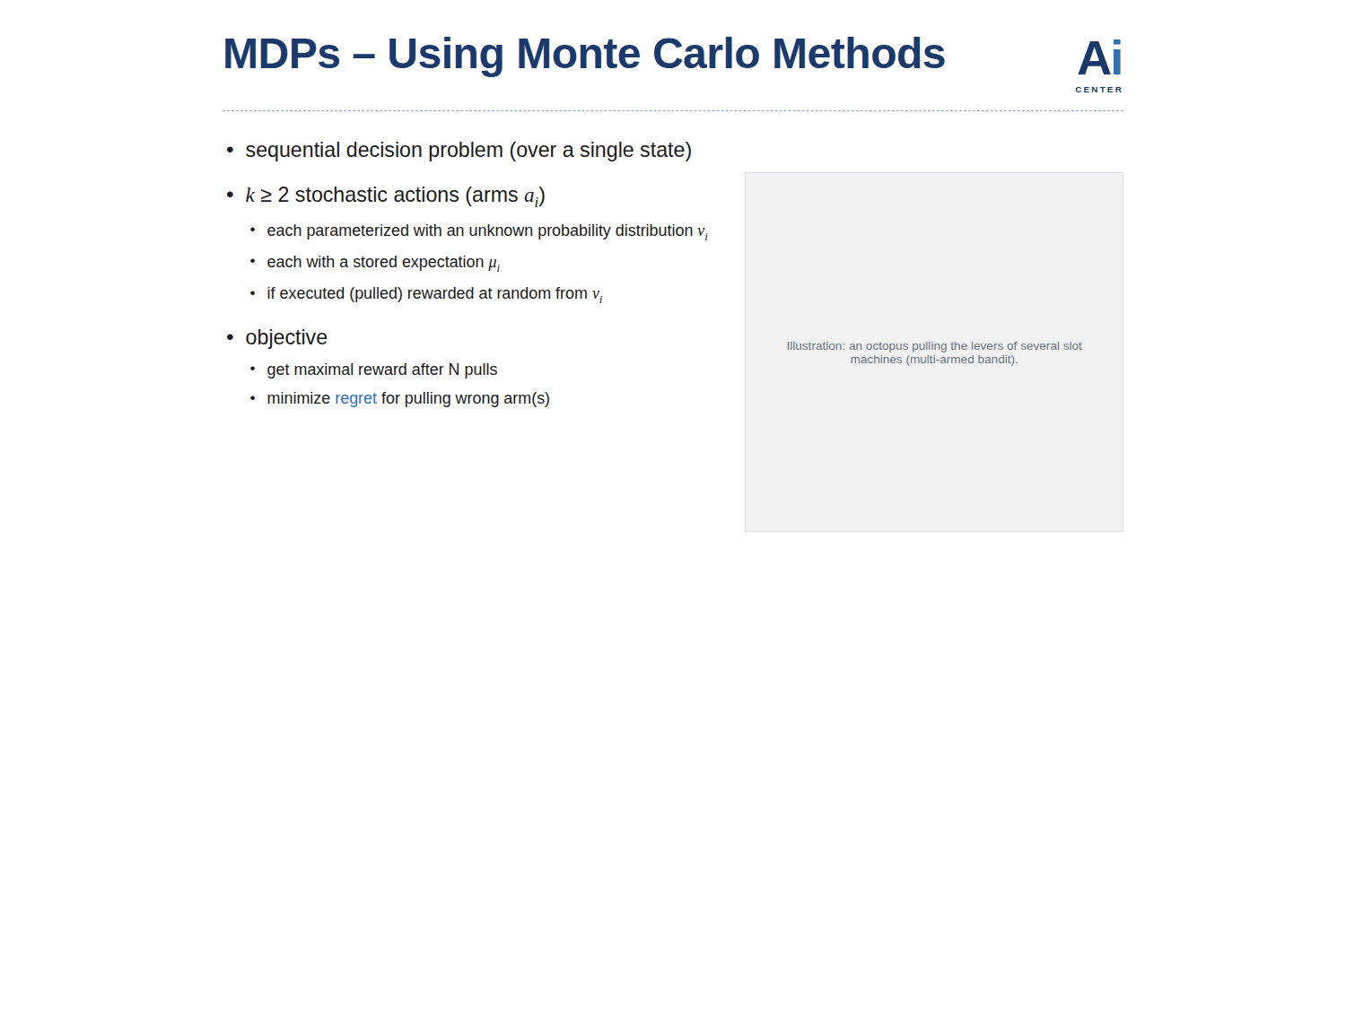MDPs – Using Monte Carlo Methods
Ai CENTER
sequential decision problem (over a single state)
k ≥ 2 stochastic actions (arms ai)
each parameterized with an unknown probability distribution νi
each with a stored expectation μi
if executed (pulled) rewarded at random from νi
objective
get maximal reward after N pulls
minimize regret for pulling wrong arm(s)
Illustration: an octopus pulling the levers of several slot machines (multi-armed bandit).